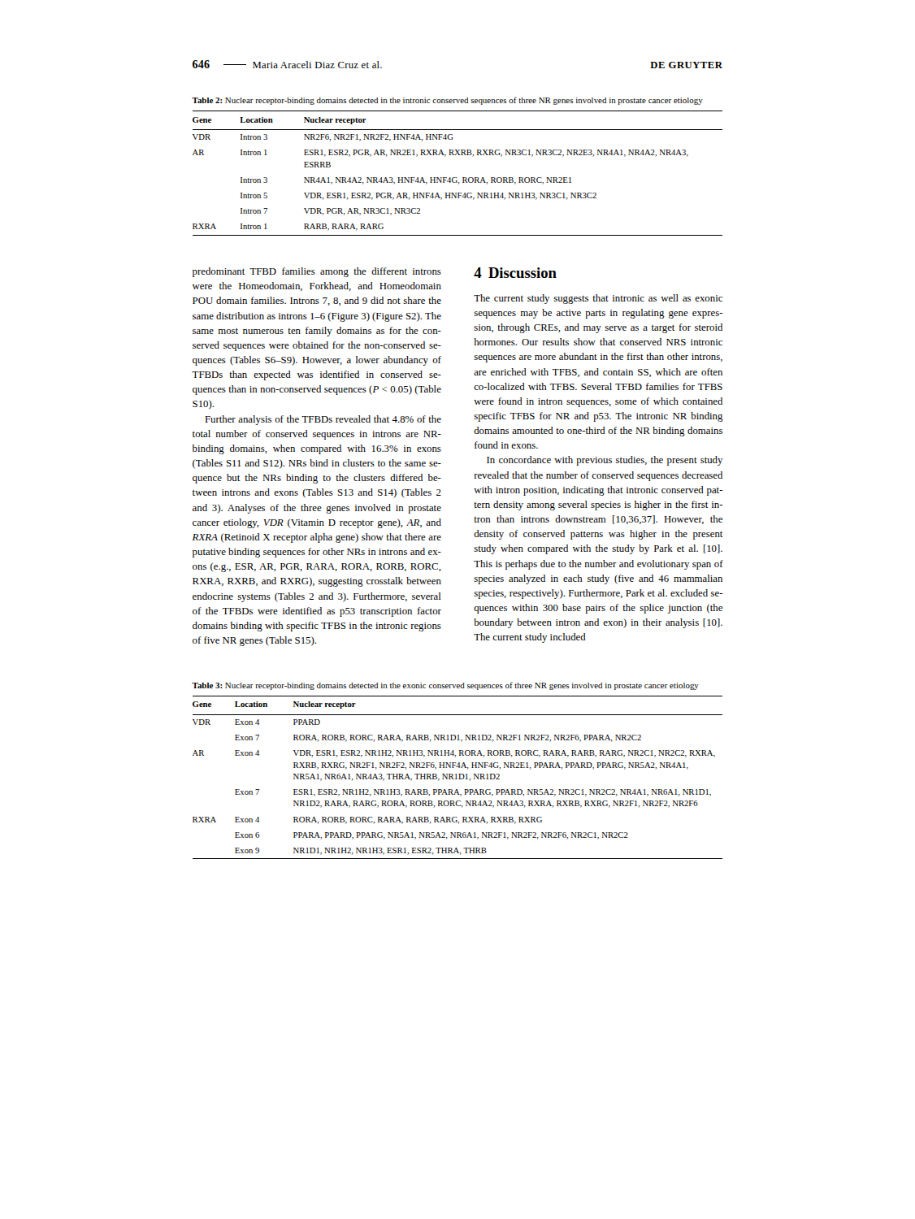646 Maria Araceli Diaz Cruz et al.
DE GRUYTER
Table 2: Nuclear receptor-binding domains detected in the intronic conserved sequences of three NR genes involved in prostate cancer etiology
| Gene | Location | Nuclear receptor |
| --- | --- | --- |
| VDR | Intron 3 | NR2F6, NR2F1, NR2F2, HNF4A, HNF4G |
| AR | Intron 1 | ESR1, ESR2, PGR, AR, NR2E1, RXRA, RXRB, RXRG, NR3C1, NR3C2, NR2E3, NR4A1, NR4A2, NR4A3, ESRRB |
| | Intron 3 | NR4A1, NR4A2, NR4A3, HNF4A, HNF4G, RORA, RORB, RORC, NR2E1 |
| | Intron 5 | VDR, ESR1, ESR2, PGR, AR, HNF4A, HNF4G, NR1H4, NR1H3, NR3C1, NR3C2 |
| | Intron 7 | VDR, PGR, AR, NR3C1, NR3C2 |
| RXRA | Intron 1 | RARB, RARA, RARG |
predominant TFBD families among the different introns were the Homeodomain, Forkhead, and Homeodomain POU domain families. Introns 7, 8, and 9 did not share the same distribution as introns 1–6 (Figure 3) (Figure S2). The same most numerous ten family domains as for the conserved sequences were obtained for the non-conserved sequences (Tables S6–S9). However, a lower abundancy of TFBDs than expected was identified in conserved sequences than in non-conserved sequences (P < 0.05) (Table S10).
Further analysis of the TFBDs revealed that 4.8% of the total number of conserved sequences in introns are NR-binding domains, when compared with 16.3% in exons (Tables S11 and S12). NRs bind in clusters to the same sequence but the NRs binding to the clusters differed between introns and exons (Tables S13 and S14) (Tables 2 and 3). Analyses of the three genes involved in prostate cancer etiology, VDR (Vitamin D receptor gene), AR, and RXRA (Retinoid X receptor alpha gene) show that there are putative binding sequences for other NRs in introns and exons (e.g., ESR, AR, PGR, RARA, RORA, RORB, RORC, RXRA, RXRB, and RXRG), suggesting crosstalk between endocrine systems (Tables 2 and 3). Furthermore, several of the TFBDs were identified as p53 transcription factor domains binding with specific TFBS in the intronic regions of five NR genes (Table S15).
4 Discussion
The current study suggests that intronic as well as exonic sequences may be active parts in regulating gene expression, through CREs, and may serve as a target for steroid hormones. Our results show that conserved NRS intronic sequences are more abundant in the first than other introns, are enriched with TFBS, and contain SS, which are often co-localized with TFBS. Several TFBD families for TFBS were found in intron sequences, some of which contained specific TFBS for NR and p53. The intronic NR binding domains amounted to one-third of the NR binding domains found in exons.
In concordance with previous studies, the present study revealed that the number of conserved sequences decreased with intron position, indicating that intronic conserved pattern density among several species is higher in the first intron than introns downstream [10,36,37]. However, the density of conserved patterns was higher in the present study when compared with the study by Park et al. [10]. This is perhaps due to the number and evolutionary span of species analyzed in each study (five and 46 mammalian species, respectively). Furthermore, Park et al. excluded sequences within 300 base pairs of the splice junction (the boundary between intron and exon) in their analysis [10]. The current study included
Table 3: Nuclear receptor-binding domains detected in the exonic conserved sequences of three NR genes involved in prostate cancer etiology
| Gene | Location | Nuclear receptor |
| --- | --- | --- |
| VDR | Exon 4 | PPARD |
| | Exon 7 | RORA, RORB, RORC, RARA, RARB, NR1D1, NR1D2, NR2F1 NR2F2, NR2F6, PPARA, NR2C2 |
| AR | Exon 4 | VDR, ESR1, ESR2, NR1H2, NR1H3, NR1H4, RORA, RORB, RORC, RARA, RARB, RARG, NR2C1, NR2C2, RXRA, RXRB, RXRG, NR2F1, NR2F2, NR2F6, HNF4A, HNF4G, NR2E1, PPARA, PPARD, PPARG, NR5A2, NR4A1, NR5A1, NR6A1, NR4A3, THRA, THRB, NR1D1, NR1D2 |
| | Exon 7 | ESR1, ESR2, NR1H2, NR1H3, RARB, PPARA, PPARG, PPARD, NR5A2, NR2C1, NR2C2, NR4A1, NR6A1, NR1D1, NR1D2, RARA, RARG, RORA, RORB, RORC, NR4A2, NR4A3, RXRA, RXRB, RXRG, NR2F1, NR2F2, NR2F6 |
| RXRA | Exon 4 | RORA, RORB, RORC, RARA, RARB, RARG, RXRA, RXRB, RXRG |
| | Exon 6 | PPARA, PPARD, PPARG, NR5A1, NR5A2, NR6A1, NR2F1, NR2F2, NR2F6, NR2C1, NR2C2 |
| | Exon 9 | NR1D1, NR1H2, NR1H3, ESR1, ESR2, THRA, THRB |